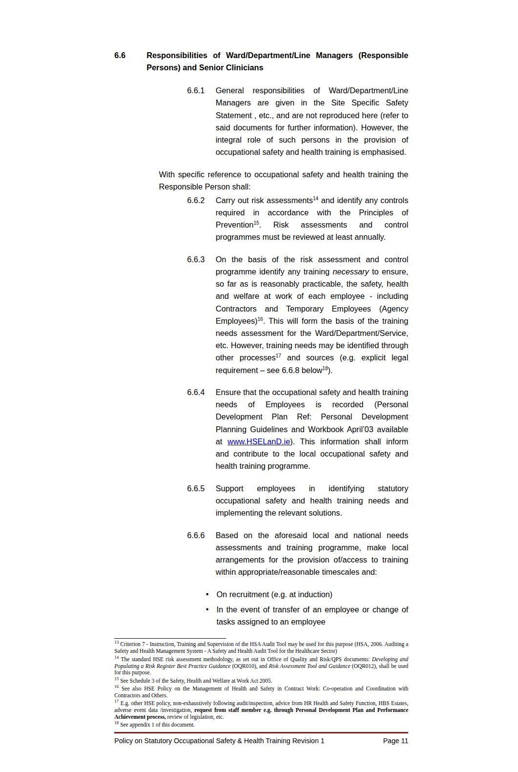6.6 Responsibilities of Ward/Department/Line Managers (Responsible Persons) and Senior Clinicians
6.6.1 General responsibilities of Ward/Department/Line Managers are given in the Site Specific Safety Statement , etc., and are not reproduced here (refer to said documents for further information). However, the integral role of such persons in the provision of occupational safety and health training is emphasised.
With specific reference to occupational safety and health training the Responsible Person shall:
6.6.2 Carry out risk assessments14 and identify any controls required in accordance with the Principles of Prevention15. Risk assessments and control programmes must be reviewed at least annually.
6.6.3 On the basis of the risk assessment and control programme identify any training necessary to ensure, so far as is reasonably practicable, the safety, health and welfare at work of each employee - including Contractors and Temporary Employees (Agency Employees)16. This will form the basis of the training needs assessment for the Ward/Department/Service, etc. However, training needs may be identified through other processes17 and sources (e.g. explicit legal requirement – see 6.6.8 below18).
6.6.4 Ensure that the occupational safety and health training needs of Employees is recorded (Personal Development Plan Ref: Personal Development Planning Guidelines and Workbook April’03 available at www.HSELanD.ie). This information shall inform and contribute to the local occupational safety and health training programme.
6.6.5 Support employees in identifying statutory occupational safety and health training needs and implementing the relevant solutions.
6.6.6 Based on the aforesaid local and national needs assessments and training programme, make local arrangements for the provision of/access to training within appropriate/reasonable timescales and:
On recruitment (e.g. at induction)
In the event of transfer of an employee or change of tasks assigned to an employee
13 Criterion 7 - Instruction, Training and Supervision of the HSA Audit Tool may be used for this purpose (HSA, 2006. Auditing a Safety and Health Management System - A Safety and Health Audit Tool for the Healthcare Sector)
14 The standard HSE risk assessment methodology, as set out in Office of Quality and Risk/QPS documents: Developing and Populating a Risk Register Best Practice Guidance (OQR010), and Risk Assessment Tool and Guidance (OQR012), shall be used for this purpose.
15 See Schedule 3 of the Safety, Health and Welfare at Work Act 2005.
16 See also HSE Policy on the Management of Health and Safety in Contract Work: Co-operation and Coordination with Contractors and Others.
17 E.g. other HSE policy, non-exhaustively following audit/inspection, advice from HR Health and Safety Function, HBS Estates, adverse event data /investigation, request from staff member e.g. through Personal Development Plan and Performance Achievement process, review of legislation, etc.
18 See appendix 1 of this document.
Policy on Statutory Occupational Safety & Health Training Revision 1
Page 11